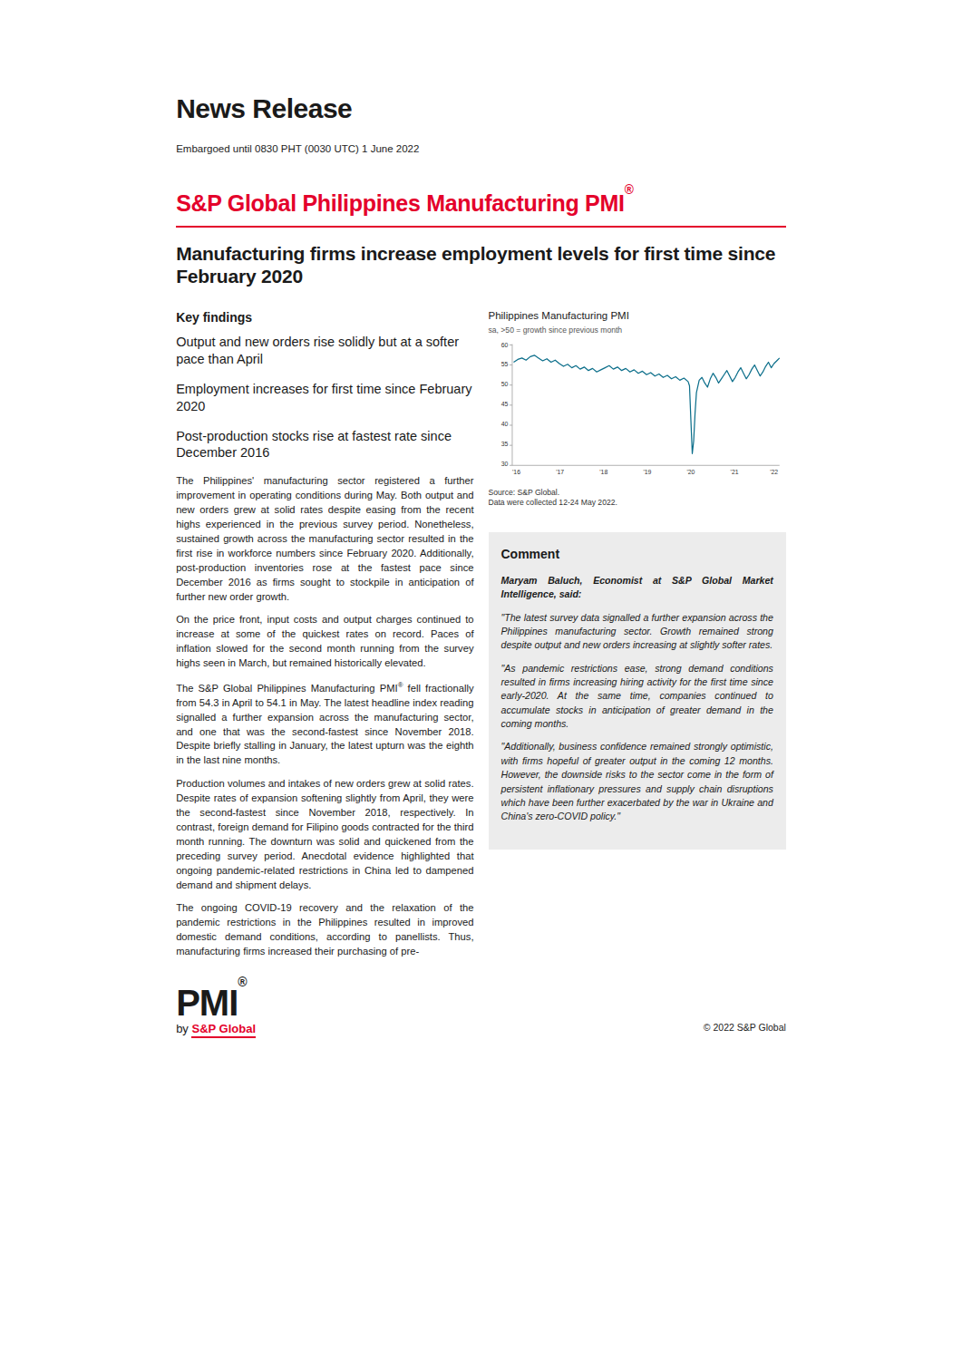News Release
Embargoed until 0830 PHT (0030 UTC) 1 June 2022
S&P Global Philippines Manufacturing PMI®
Manufacturing firms increase employment levels for first time since February 2020
Key findings
Output and new orders rise solidly but at a softer pace than April
Employment increases for first time since February 2020
Post-production stocks rise at fastest rate since December 2016
The Philippines' manufacturing sector registered a further improvement in operating conditions during May. Both output and new orders grew at solid rates despite easing from the recent highs experienced in the previous survey period. Nonetheless, sustained growth across the manufacturing sector resulted in the first rise in workforce numbers since February 2020. Additionally, post-production inventories rose at the fastest pace since December 2016 as firms sought to stockpile in anticipation of further new order growth.
On the price front, input costs and output charges continued to increase at some of the quickest rates on record. Paces of inflation slowed for the second month running from the survey highs seen in March, but remained historically elevated.
The S&P Global Philippines Manufacturing PMI® fell fractionally from 54.3 in April to 54.1 in May. The latest headline index reading signalled a further expansion across the manufacturing sector, and one that was the second-fastest since November 2018. Despite briefly stalling in January, the latest upturn was the eighth in the last nine months.
Production volumes and intakes of new orders grew at solid rates. Despite rates of expansion softening slightly from April, they were the second-fastest since November 2018, respectively. In contrast, foreign demand for Filipino goods contracted for the third month running. The downturn was solid and quickened from the preceding survey period. Anecdotal evidence highlighted that ongoing pandemic-related restrictions in China led to dampened demand and shipment delays.
The ongoing COVID-19 recovery and the relaxation of the pandemic restrictions in the Philippines resulted in improved domestic demand conditions, according to panellists. Thus, manufacturing firms increased their purchasing of pre-
Philippines Manufacturing PMI
sa, >50 = growth since previous month
60 55 50 45 40 35 30 '16 '17 '18 '19 '20 '21 '22
Source: S&P Global.
Data were collected 12-24 May 2022.
Comment
Maryam Baluch, Economist at S&P Global Market Intelligence, said:
"The latest survey data signalled a further expansion across the Philippines manufacturing sector. Growth remained strong despite output and new orders increasing at slightly softer rates.
"As pandemic restrictions ease, strong demand conditions resulted in firms increasing hiring activity for the first time since early-2020. At the same time, companies continued to accumulate stocks in anticipation of greater demand in the coming months.
"Additionally, business confidence remained strongly optimistic, with firms hopeful of greater output in the coming 12 months. However, the downside risks to the sector come in the form of persistent inflationary pressures and supply chain disruptions which have been further exacerbated by the war in Ukraine and China's zero-COVID policy."
PMI®
by S&P Global
© 2022 S&P Global